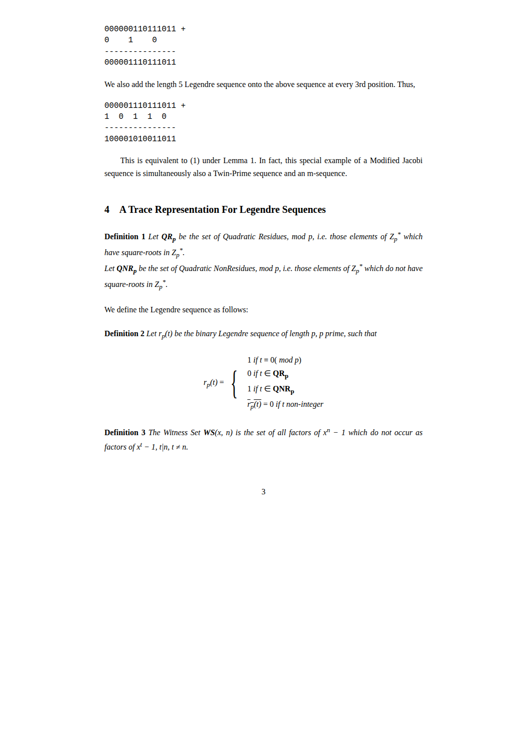000000110111011 +
0    1    0
---------------
000001110111011
We also add the length 5 Legendre sequence onto the above sequence at every 3rd position. Thus,
000001110111011 +
1  0  1  1  0
---------------
100001010011011
This is equivalent to (1) under Lemma 1. In fact, this special example of a Modified Jacobi sequence is simultaneously also a Twin-Prime sequence and an m-sequence.
4 A Trace Representation For Legendre Sequences
Definition 1 Let QRp be the set of Quadratic Residues, mod p, i.e. those elements of Zp* which have square-roots in Zp*.
Let QNRp be the set of Quadratic NonResidues, mod p, i.e. those elements of Zp* which do not have square-roots in Zp*.
We define the Legendre sequence as follows:
Definition 2 Let rp(t) be the binary Legendre sequence of length p, p prime, such that
rp(t) = {
1 if t ≡ 0( mod p)
0 if t ∈ QRp
1 if t ∈ QNRp
rp(t) = 0 if t non-integer
Definition 3 The Witness Set WS(x, n) is the set of all factors of xn − 1 which do not occur as factors of xt − 1, t|n, t ≠ n.
3